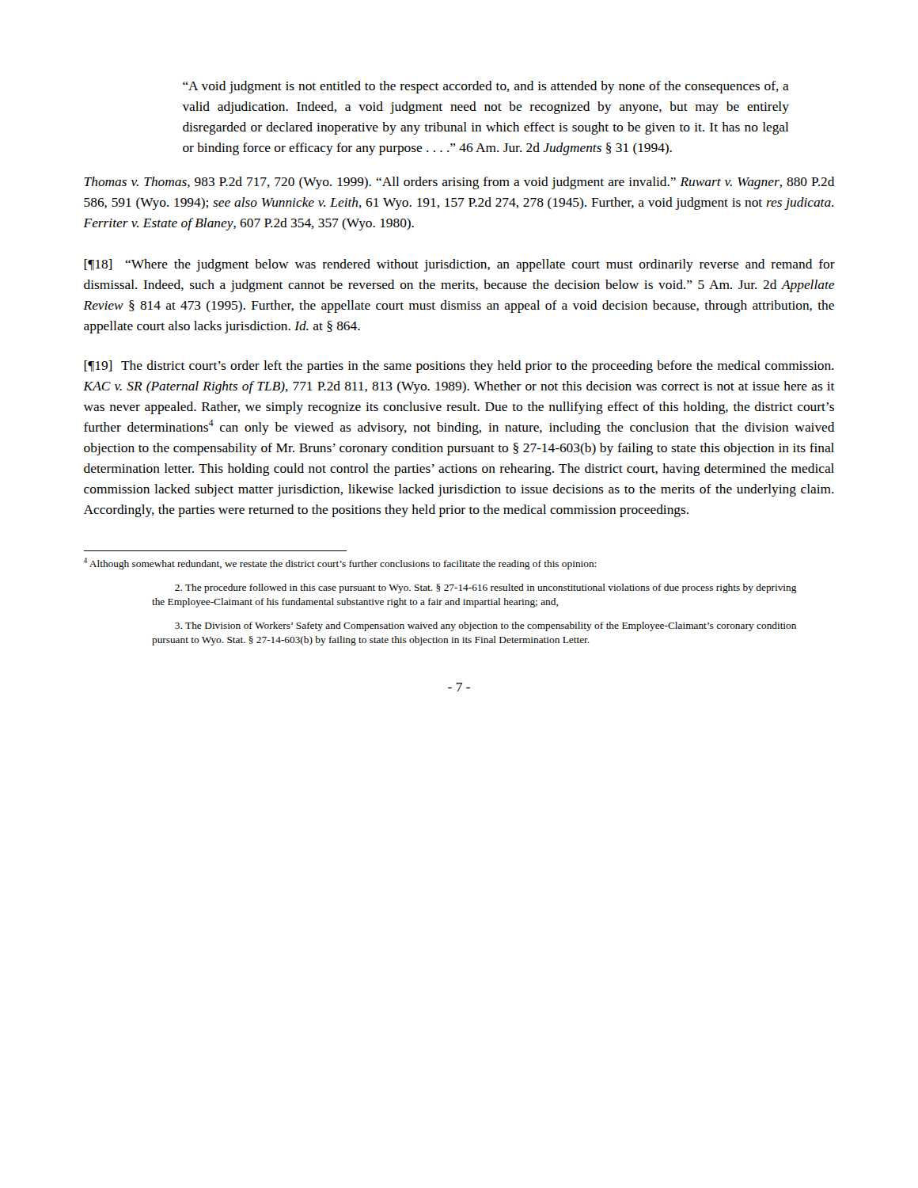“A void judgment is not entitled to the respect accorded to, and is attended by none of the consequences of, a valid adjudication. Indeed, a void judgment need not be recognized by anyone, but may be entirely disregarded or declared inoperative by any tribunal in which effect is sought to be given to it. It has no legal or binding force or efficacy for any purpose . . . .” 46 Am. Jur. 2d Judgments § 31 (1994).
Thomas v. Thomas, 983 P.2d 717, 720 (Wyo. 1999). “All orders arising from a void judgment are invalid.” Ruwart v. Wagner, 880 P.2d 586, 591 (Wyo. 1994); see also Wunnicke v. Leith, 61 Wyo. 191, 157 P.2d 274, 278 (1945). Further, a void judgment is not res judicata. Ferriter v. Estate of Blaney, 607 P.2d 354, 357 (Wyo. 1980).
[¶18] “Where the judgment below was rendered without jurisdiction, an appellate court must ordinarily reverse and remand for dismissal. Indeed, such a judgment cannot be reversed on the merits, because the decision below is void.” 5 Am. Jur. 2d Appellate Review § 814 at 473 (1995). Further, the appellate court must dismiss an appeal of a void decision because, through attribution, the appellate court also lacks jurisdiction. Id. at § 864.
[¶19] The district court’s order left the parties in the same positions they held prior to the proceeding before the medical commission. KAC v. SR (Paternal Rights of TLB), 771 P.2d 811, 813 (Wyo. 1989). Whether or not this decision was correct is not at issue here as it was never appealed. Rather, we simply recognize its conclusive result. Due to the nullifying effect of this holding, the district court’s further determinations4 can only be viewed as advisory, not binding, in nature, including the conclusion that the division waived objection to the compensability of Mr. Bruns’ coronary condition pursuant to § 27-14-603(b) by failing to state this objection in its final determination letter. This holding could not control the parties’ actions on rehearing. The district court, having determined the medical commission lacked subject matter jurisdiction, likewise lacked jurisdiction to issue decisions as to the merits of the underlying claim. Accordingly, the parties were returned to the positions they held prior to the medical commission proceedings.
4 Although somewhat redundant, we restate the district court’s further conclusions to facilitate the reading of this opinion:
2. The procedure followed in this case pursuant to Wyo. Stat. § 27-14-616 resulted in unconstitutional violations of due process rights by depriving the Employee-Claimant of his fundamental substantive right to a fair and impartial hearing; and,
3. The Division of Workers’ Safety and Compensation waived any objection to the compensability of the Employee-Claimant’s coronary condition pursuant to Wyo. Stat. § 27-14-603(b) by failing to state this objection in its Final Determination Letter.
- 7 -